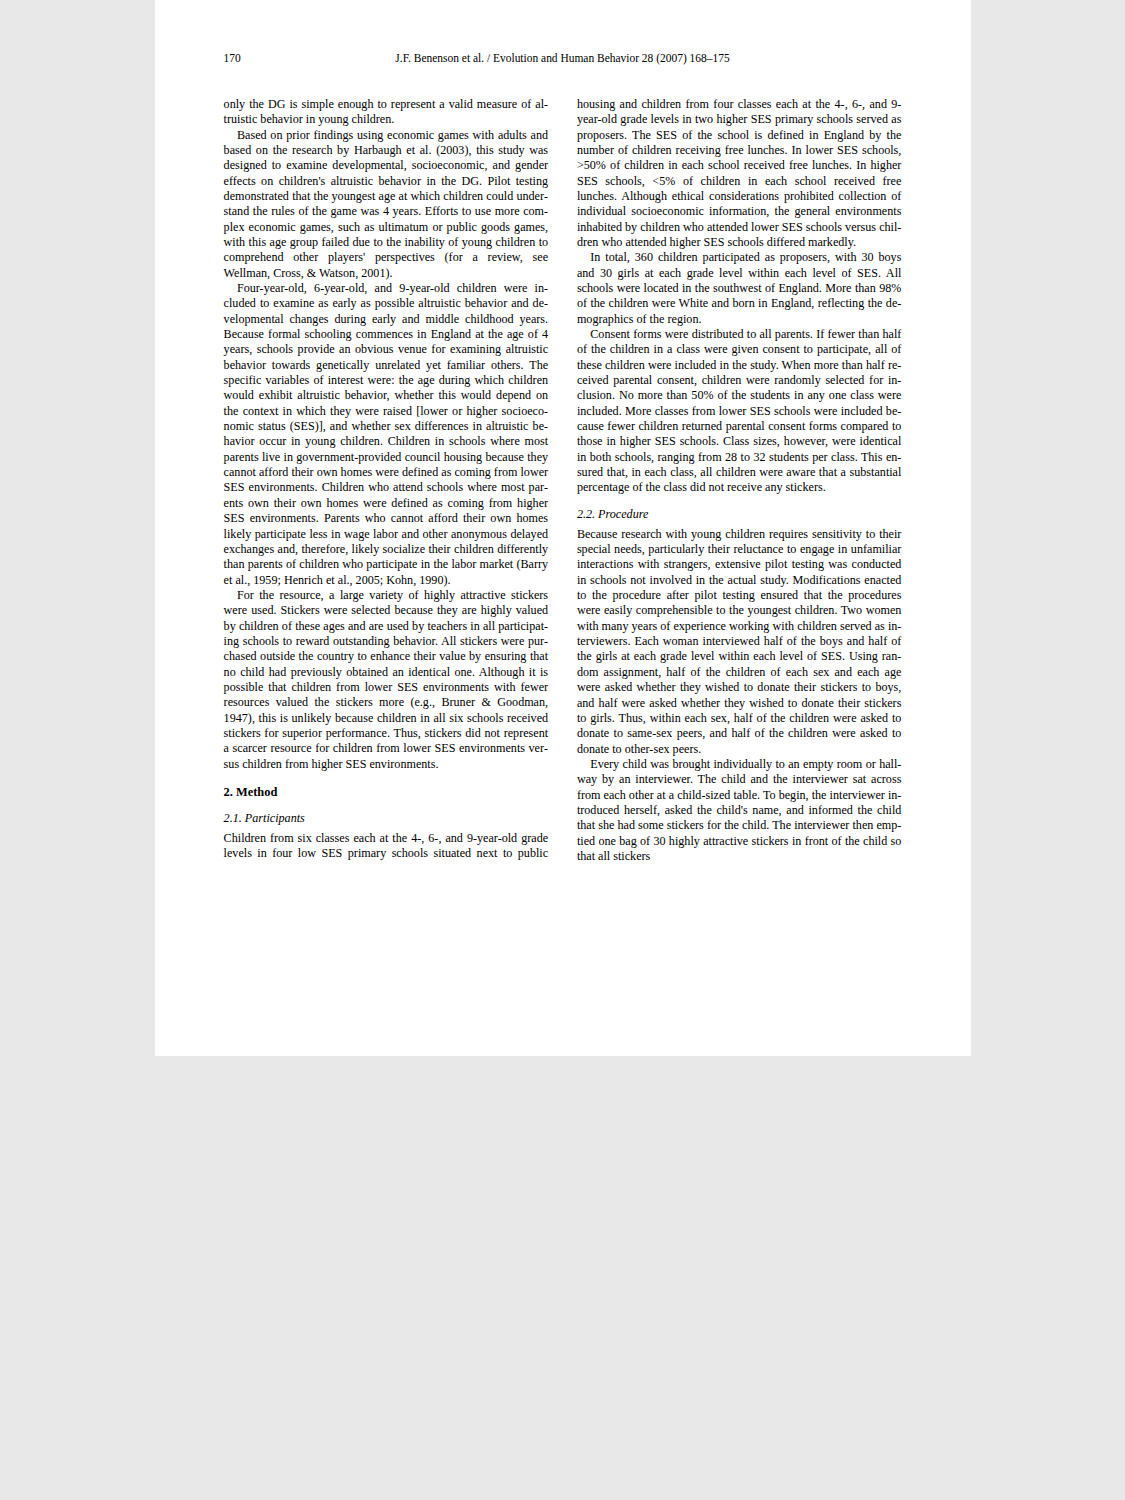170 J.F. Benenson et al. / Evolution and Human Behavior 28 (2007) 168–175
only the DG is simple enough to represent a valid measure of altruistic behavior in young children.
Based on prior findings using economic games with adults and based on the research by Harbaugh et al. (2003), this study was designed to examine developmental, socioeconomic, and gender effects on children's altruistic behavior in the DG. Pilot testing demonstrated that the youngest age at which children could understand the rules of the game was 4 years. Efforts to use more complex economic games, such as ultimatum or public goods games, with this age group failed due to the inability of young children to comprehend other players' perspectives (for a review, see Wellman, Cross, & Watson, 2001).
Four-year-old, 6-year-old, and 9-year-old children were included to examine as early as possible altruistic behavior and developmental changes during early and middle childhood years. Because formal schooling commences in England at the age of 4 years, schools provide an obvious venue for examining altruistic behavior towards genetically unrelated yet familiar others. The specific variables of interest were: the age during which children would exhibit altruistic behavior, whether this would depend on the context in which they were raised [lower or higher socioeconomic status (SES)], and whether sex differences in altruistic behavior occur in young children. Children in schools where most parents live in government-provided council housing because they cannot afford their own homes were defined as coming from lower SES environments. Children who attend schools where most parents own their own homes were defined as coming from higher SES environments. Parents who cannot afford their own homes likely participate less in wage labor and other anonymous delayed exchanges and, therefore, likely socialize their children differently than parents of children who participate in the labor market (Barry et al., 1959; Henrich et al., 2005; Kohn, 1990).
For the resource, a large variety of highly attractive stickers were used. Stickers were selected because they are highly valued by children of these ages and are used by teachers in all participating schools to reward outstanding behavior. All stickers were purchased outside the country to enhance their value by ensuring that no child had previously obtained an identical one. Although it is possible that children from lower SES environments with fewer resources valued the stickers more (e.g., Bruner & Goodman, 1947), this is unlikely because children in all six schools received stickers for superior performance. Thus, stickers did not represent a scarcer resource for children from lower SES environments versus children from higher SES environments.
2. Method
2.1. Participants
Children from six classes each at the 4-, 6-, and 9-year-old grade levels in four low SES primary schools situated next to public housing and children from four classes each at the 4-, 6-, and 9-year-old grade levels in two higher SES primary schools served as proposers. The SES of the school is defined in England by the number of children receiving free lunches. In lower SES schools, >50% of children in each school received free lunches. In higher SES schools, <5% of children in each school received free lunches. Although ethical considerations prohibited collection of individual socioeconomic information, the general environments inhabited by children who attended lower SES schools versus children who attended higher SES schools differed markedly.
In total, 360 children participated as proposers, with 30 boys and 30 girls at each grade level within each level of SES. All schools were located in the southwest of England. More than 98% of the children were White and born in England, reflecting the demographics of the region.
Consent forms were distributed to all parents. If fewer than half of the children in a class were given consent to participate, all of these children were included in the study. When more than half received parental consent, children were randomly selected for inclusion. No more than 50% of the students in any one class were included. More classes from lower SES schools were included because fewer children returned parental consent forms compared to those in higher SES schools. Class sizes, however, were identical in both schools, ranging from 28 to 32 students per class. This ensured that, in each class, all children were aware that a substantial percentage of the class did not receive any stickers.
2.2. Procedure
Because research with young children requires sensitivity to their special needs, particularly their reluctance to engage in unfamiliar interactions with strangers, extensive pilot testing was conducted in schools not involved in the actual study. Modifications enacted to the procedure after pilot testing ensured that the procedures were easily comprehensible to the youngest children. Two women with many years of experience working with children served as interviewers. Each woman interviewed half of the boys and half of the girls at each grade level within each level of SES. Using random assignment, half of the children of each sex and each age were asked whether they wished to donate their stickers to boys, and half were asked whether they wished to donate their stickers to girls. Thus, within each sex, half of the children were asked to donate to same-sex peers, and half of the children were asked to donate to other-sex peers.
Every child was brought individually to an empty room or hallway by an interviewer. The child and the interviewer sat across from each other at a child-sized table. To begin, the interviewer introduced herself, asked the child's name, and informed the child that she had some stickers for the child. The interviewer then emptied one bag of 30 highly attractive stickers in front of the child so that all stickers